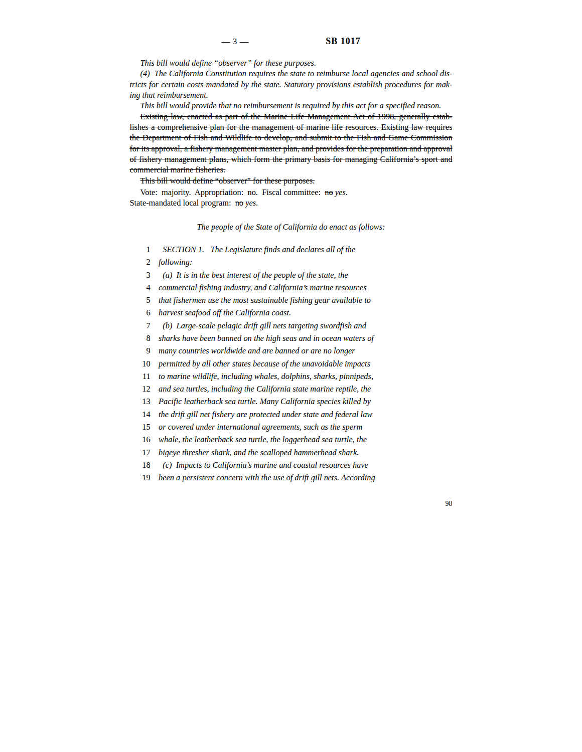— 3 — SB 1017
This bill would define “observer” for these purposes.
(4) The California Constitution requires the state to reimburse local agencies and school districts for certain costs mandated by the state. Statutory provisions establish procedures for making that reimbursement.
This bill would provide that no reimbursement is required by this act for a specified reason.
Existing law, enacted as part of the Marine Life Management Act of 1998, generally establishes a comprehensive plan for the management of marine life resources. Existing law requires the Department of Fish and Wildlife to develop, and submit to the Fish and Game Commission for its approval, a fishery management master plan, and provides for the preparation and approval of fishery management plans, which form the primary basis for managing California’s sport and commercial marine fisheries.
This bill would define “observer” for these purposes.
Vote: majority. Appropriation: no. Fiscal committee: no yes.
State-mandated local program: no yes.
The people of the State of California do enact as follows:
| 1 | SECTION 1. The Legislature finds and declares all of the |
| 2 | following: |
| 3 | (a) It is in the best interest of the people of the state, the |
| 4 | commercial fishing industry, and California’s marine resources |
| 5 | that fishermen use the most sustainable fishing gear available to |
| 6 | harvest seafood off the California coast. |
| 7 | (b) Large-scale pelagic drift gill nets targeting swordfish and |
| 8 | sharks have been banned on the high seas and in ocean waters of |
| 9 | many countries worldwide and are banned or are no longer |
| 10 | permitted by all other states because of the unavoidable impacts |
| 11 | to marine wildlife, including whales, dolphins, sharks, pinnipeds, |
| 12 | and sea turtles, including the California state marine reptile, the |
| 13 | Pacific leatherback sea turtle. Many California species killed by |
| 14 | the drift gill net fishery are protected under state and federal law |
| 15 | or covered under international agreements, such as the sperm |
| 16 | whale, the leatherback sea turtle, the loggerhead sea turtle, the |
| 17 | bigeye thresher shark, and the scalloped hammerhead shark. |
| 18 | (c) Impacts to California’s marine and coastal resources have |
| 19 | been a persistent concern with the use of drift gill nets. According |
98